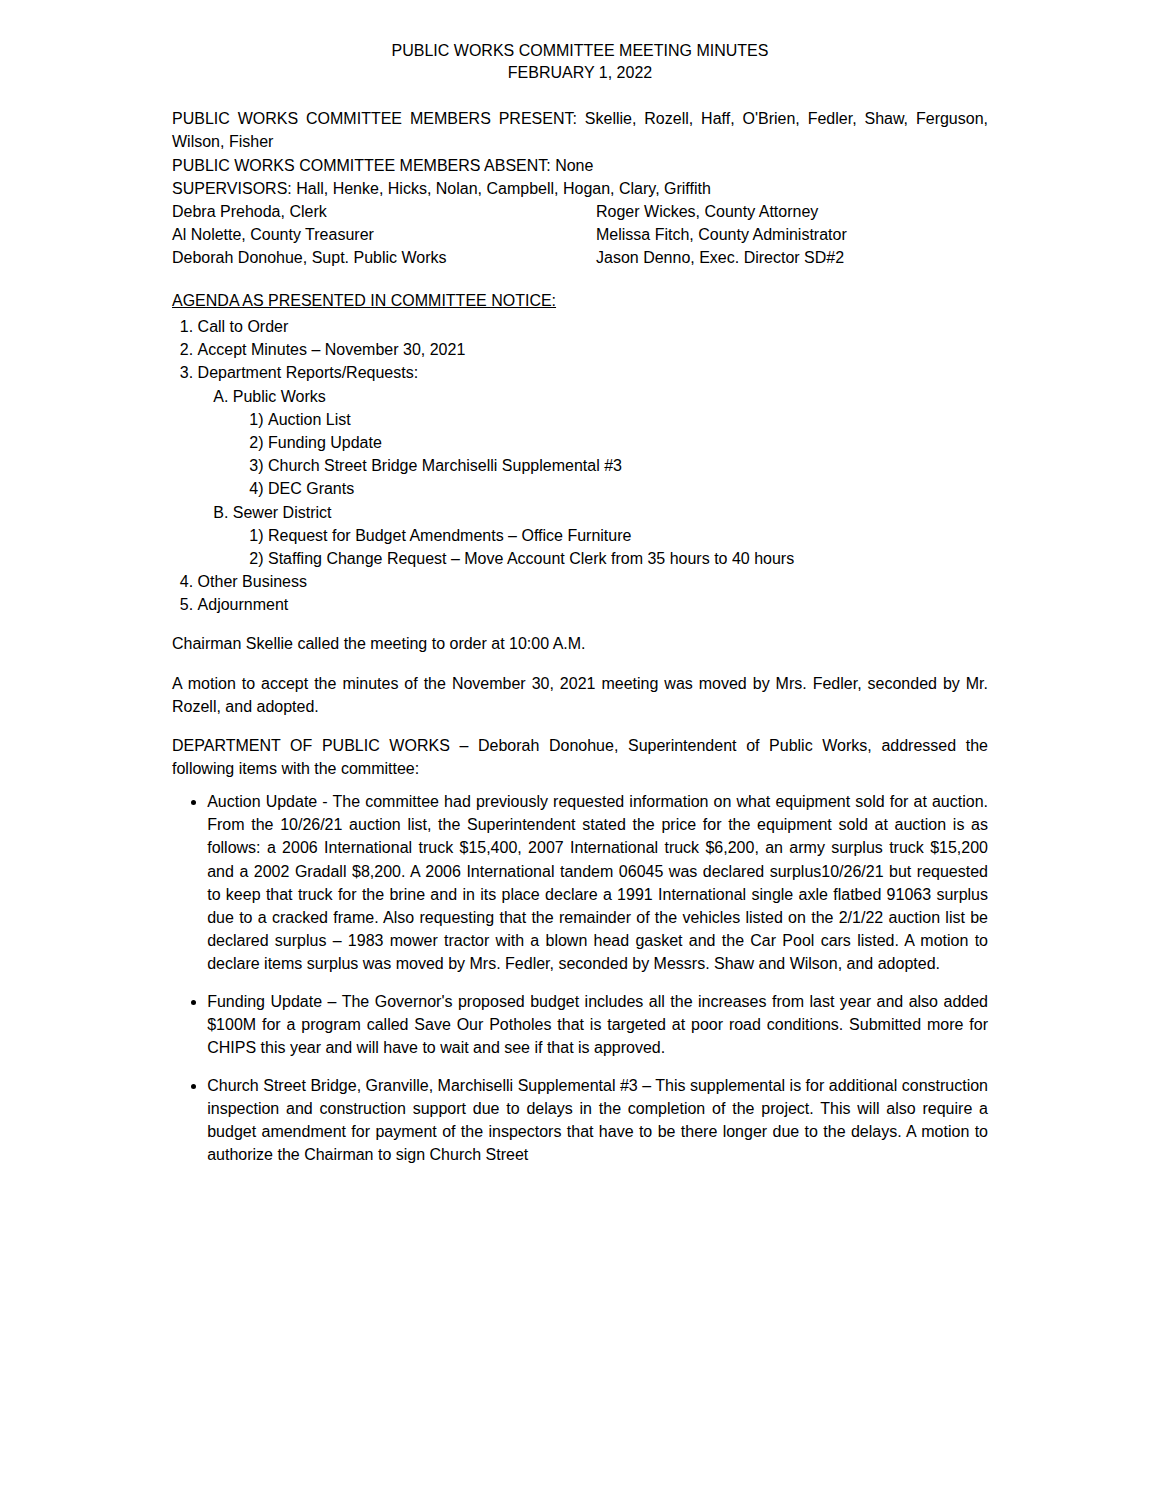PUBLIC WORKS COMMITTEE MEETING MINUTES
FEBRUARY 1, 2022
PUBLIC WORKS COMMITTEE MEMBERS PRESENT: Skellie, Rozell, Haff, O'Brien, Fedler, Shaw, Ferguson, Wilson, Fisher
PUBLIC WORKS COMMITTEE MEMBERS ABSENT: None
SUPERVISORS: Hall, Henke, Hicks, Nolan, Campbell, Hogan, Clary, Griffith
Debra Prehoda, Clerk
Al Nolette, County Treasurer
Deborah Donohue, Supt. Public Works
Roger Wickes, County Attorney
Melissa Fitch, County Administrator
Jason Denno, Exec. Director SD#2
AGENDA AS PRESENTED IN COMMITTEE NOTICE:
Call to Order
Accept Minutes – November 30, 2021
Department Reports/Requests:
Public Works
Auction List
Funding Update
Church Street Bridge Marchiselli Supplemental #3
DEC Grants
Sewer District
Request for Budget Amendments – Office Furniture
Staffing Change Request – Move Account Clerk from 35 hours to 40 hours
Other Business
Adjournment
Chairman Skellie called the meeting to order at 10:00 A.M.
A motion to accept the minutes of the November 30, 2021 meeting was moved by Mrs. Fedler, seconded by Mr. Rozell, and adopted.
DEPARTMENT OF PUBLIC WORKS – Deborah Donohue, Superintendent of Public Works, addressed the following items with the committee:
Auction Update - The committee had previously requested information on what equipment sold for at auction. From the 10/26/21 auction list, the Superintendent stated the price for the equipment sold at auction is as follows: a 2006 International truck $15,400, 2007 International truck $6,200, an army surplus truck $15,200 and a 2002 Gradall $8,200. A 2006 International tandem 06045 was declared surplus10/26/21 but requested to keep that truck for the brine and in its place declare a 1991 International single axle flatbed 91063 surplus due to a cracked frame. Also requesting that the remainder of the vehicles listed on the 2/1/22 auction list be declared surplus – 1983 mower tractor with a blown head gasket and the Car Pool cars listed. A motion to declare items surplus was moved by Mrs. Fedler, seconded by Messrs. Shaw and Wilson, and adopted.
Funding Update – The Governor's proposed budget includes all the increases from last year and also added $100M for a program called Save Our Potholes that is targeted at poor road conditions. Submitted more for CHIPS this year and will have to wait and see if that is approved.
Church Street Bridge, Granville, Marchiselli Supplemental #3 – This supplemental is for additional construction inspection and construction support due to delays in the completion of the project. This will also require a budget amendment for payment of the inspectors that have to be there longer due to the delays. A motion to authorize the Chairman to sign Church Street